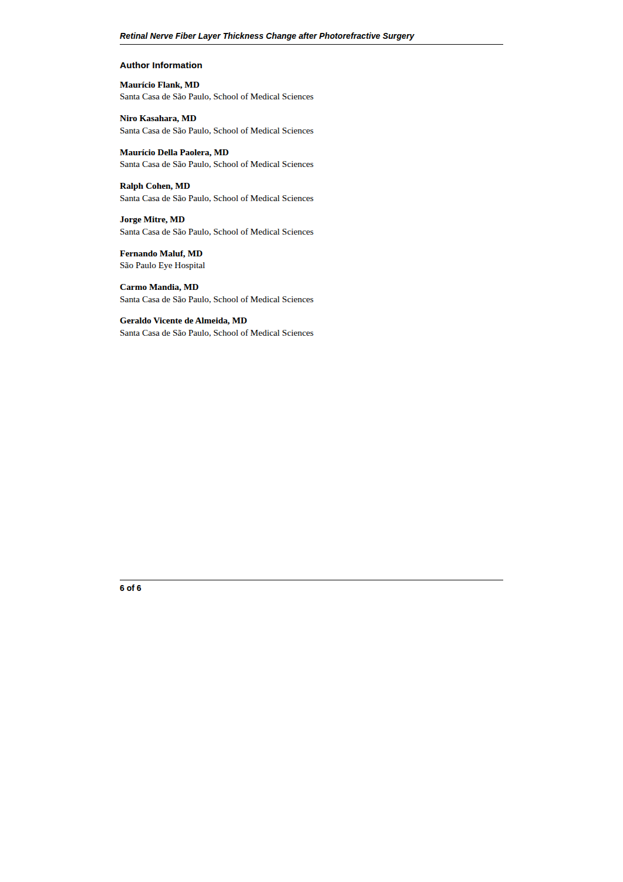Retinal Nerve Fiber Layer Thickness Change after Photorefractive Surgery
Author Information
Maurício Flank, MD
Santa Casa de São Paulo, School of Medical Sciences
Niro Kasahara, MD
Santa Casa de São Paulo, School of Medical Sciences
Maurício Della Paolera, MD
Santa Casa de São Paulo, School of Medical Sciences
Ralph Cohen, MD
Santa Casa de São Paulo, School of Medical Sciences
Jorge Mitre, MD
Santa Casa de São Paulo, School of Medical Sciences
Fernando Maluf, MD
São Paulo Eye Hospital
Carmo Mandia, MD
Santa Casa de São Paulo, School of Medical Sciences
Geraldo Vicente de Almeida, MD
Santa Casa de São Paulo, School of Medical Sciences
6 of 6